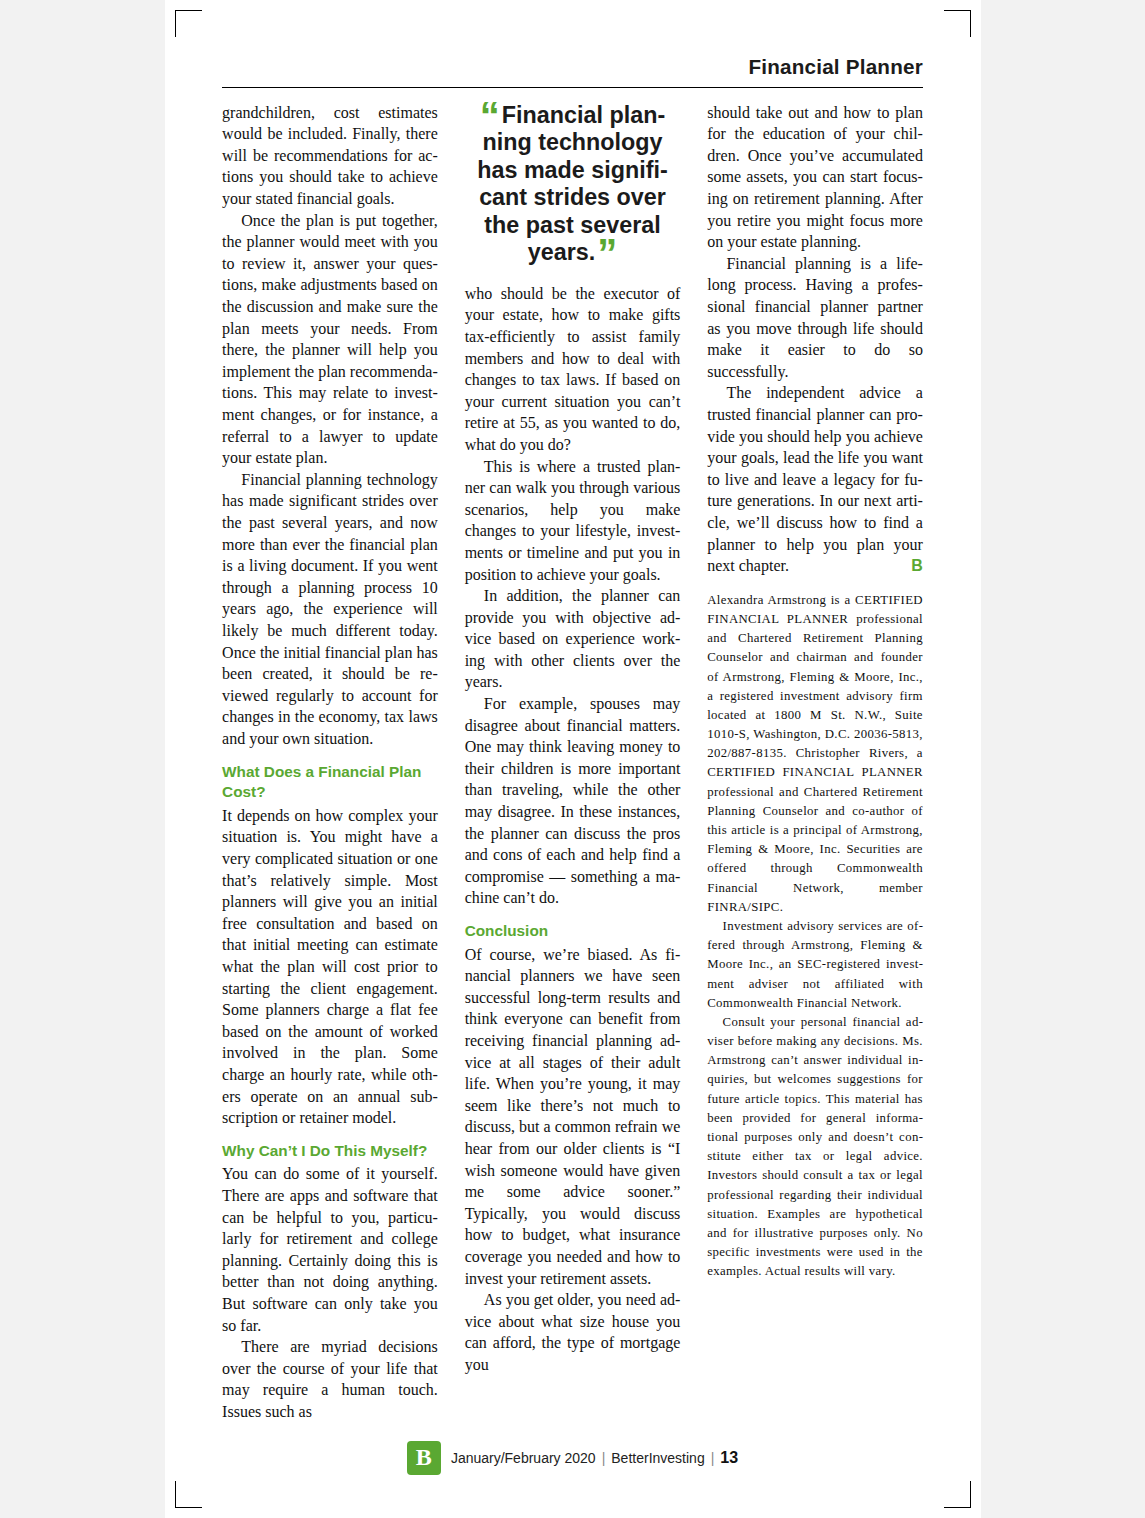Financial Planner
grandchildren, cost estimates would be included. Finally, there will be recommendations for actions you should take to achieve your stated financial goals.
Once the plan is put together, the planner would meet with you to review it, answer your questions, make adjustments based on the discussion and make sure the plan meets your needs. From there, the planner will help you implement the plan recommendations. This may relate to investment changes, or for instance, a referral to a lawyer to update your estate plan.
Financial planning technology has made significant strides over the past several years, and now more than ever the financial plan is a living document. If you went through a planning process 10 years ago, the experience will likely be much different today. Once the initial financial plan has been created, it should be reviewed regularly to account for changes in the economy, tax laws and your own situation.
What Does a Financial Plan Cost?
It depends on how complex your situation is. You might have a very complicated situation or one that’s relatively simple. Most planners will give you an initial free consultation and based on that initial meeting can estimate what the plan will cost prior to starting the client engagement. Some planners charge a flat fee based on the amount of worked involved in the plan. Some charge an hourly rate, while others operate on an annual subscription or retainer model.
Why Can’t I Do This Myself?
You can do some of it yourself. There are apps and software that can be helpful to you, particularly for retirement and college planning. Certainly doing this is better than not doing anything. But software can only take you so far.
There are myriad decisions over the course of your life that may require a human touch. Issues such as
“Financial planning technology has made significant strides over the past several years.”
who should be the executor of your estate, how to make gifts tax-efficiently to assist family members and how to deal with changes to tax laws. If based on your current situation you can’t retire at 55, as you wanted to do, what do you do?
This is where a trusted planner can walk you through various scenarios, help you make changes to your lifestyle, investments or timeline and put you in position to achieve your goals.
In addition, the planner can provide you with objective advice based on experience working with other clients over the years.
For example, spouses may disagree about financial matters. One may think leaving money to their children is more important than traveling, while the other may disagree. In these instances, the planner can discuss the pros and cons of each and help find a compromise — something a machine can’t do.
Conclusion
Of course, we’re biased. As financial planners we have seen successful long-term results and think everyone can benefit from receiving financial planning advice at all stages of their adult life. When you’re young, it may seem like there’s not much to discuss, but a common refrain we hear from our older clients is “I wish someone would have given me some advice sooner.” Typically, you would discuss how to budget, what insurance coverage you needed and how to invest your retirement assets.
As you get older, you need advice about what size house you can afford, the type of mortgage you
should take out and how to plan for the education of your children. Once you’ve accumulated some assets, you can start focusing on retirement planning. After you retire you might focus more on your estate planning.
Financial planning is a lifelong process. Having a professional financial planner partner as you move through life should make it easier to do so successfully.
The independent advice a trusted financial planner can provide you should help you achieve your goals, lead the life you want to live and leave a legacy for future generations. In our next article, we’ll discuss how to find a planner to help you plan your next chapter. B
Alexandra Armstrong is a CERTIFIED FINANCIAL PLANNER professional and Chartered Retirement Planning Counselor and chairman and founder of Armstrong, Fleming & Moore, Inc., a registered investment advisory firm located at 1800 M St. N.W., Suite 1010-S, Washington, D.C. 20036-5813, 202/887-8135. Christopher Rivers, a CERTIFIED FINANCIAL PLANNER professional and Chartered Retirement Planning Counselor and co-author of this article is a principal of Armstrong, Fleming & Moore, Inc. Securities are offered through Commonwealth Financial Network, member FINRA/SIPC.
Investment advisory services are offered through Armstrong, Fleming & Moore Inc., an SEC-registered investment adviser not affiliated with Commonwealth Financial Network.
Consult your personal financial adviser before making any decisions. Ms. Armstrong can’t answer individual inquiries, but welcomes suggestions for future article topics. This material has been provided for general informational purposes only and doesn’t constitute either tax or legal advice. Investors should consult a tax or legal professional regarding their individual situation. Examples are hypothetical and for illustrative purposes only. No specific investments were used in the examples. Actual results will vary.
B January/February 2020|BetterInvesting|13